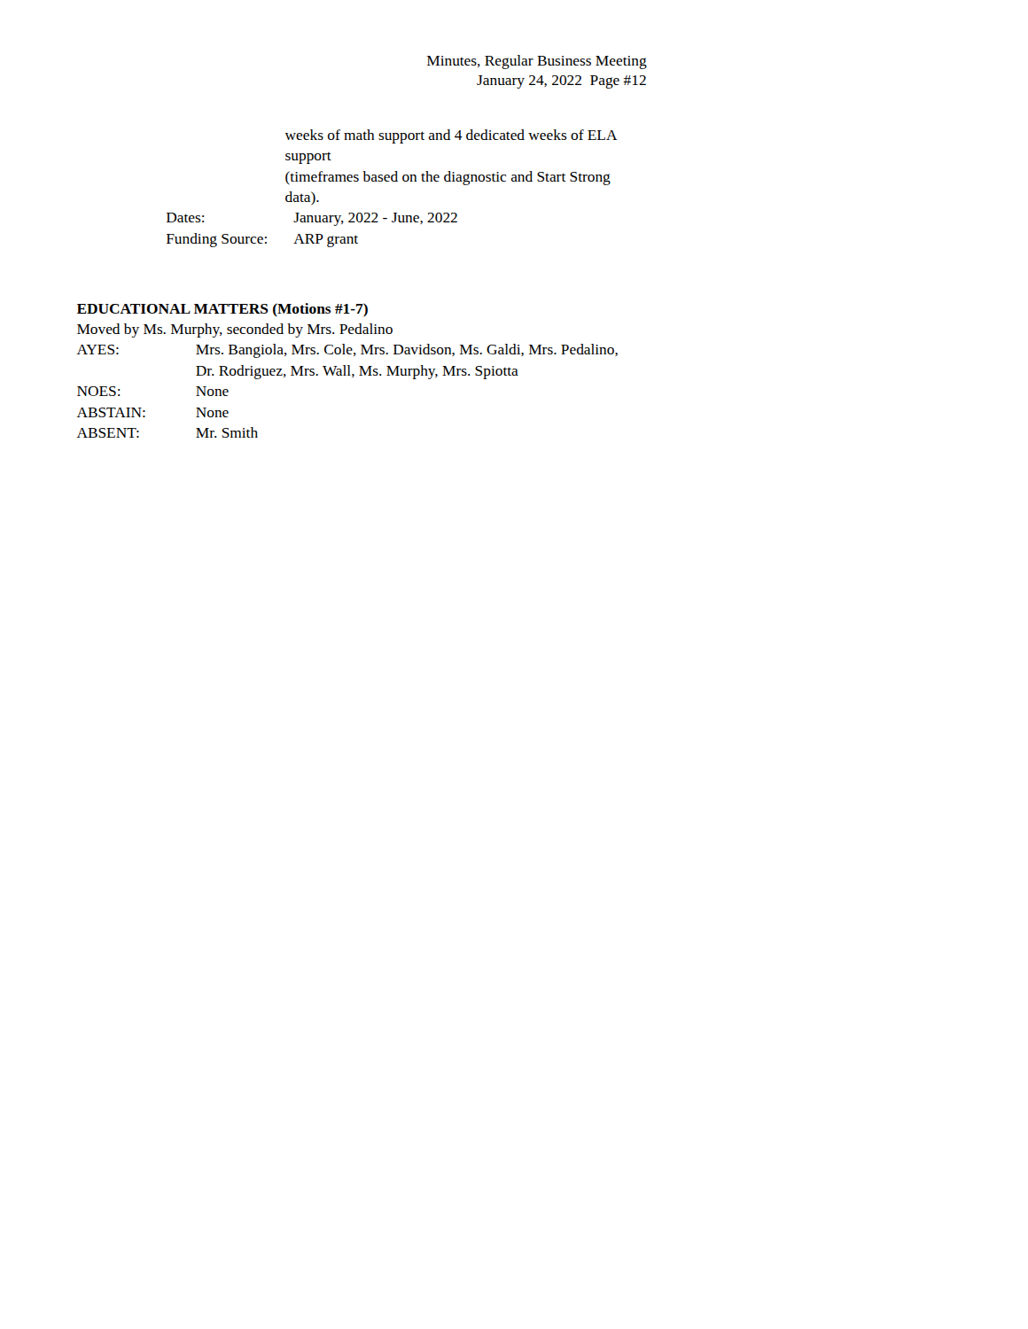Minutes, Regular Business Meeting
January 24, 2022 Page #12
weeks of math support and 4 dedicated weeks of ELA support
(timeframes based on the diagnostic and Start Strong data).
| Dates: | January, 2022 - June, 2022 |
| Funding Source: | ARP grant |
EDUCATIONAL MATTERS (Motions #1-7)
Moved by Ms. Murphy, seconded by Mrs. Pedalino
| AYES: | Mrs. Bangiola, Mrs. Cole, Mrs. Davidson, Ms. Galdi, Mrs. Pedalino, |
| | Dr. Rodriguez, Mrs. Wall, Ms. Murphy, Mrs. Spiotta |
| NOES: | None |
| ABSTAIN: | None |
| ABSENT: | Mr. Smith |